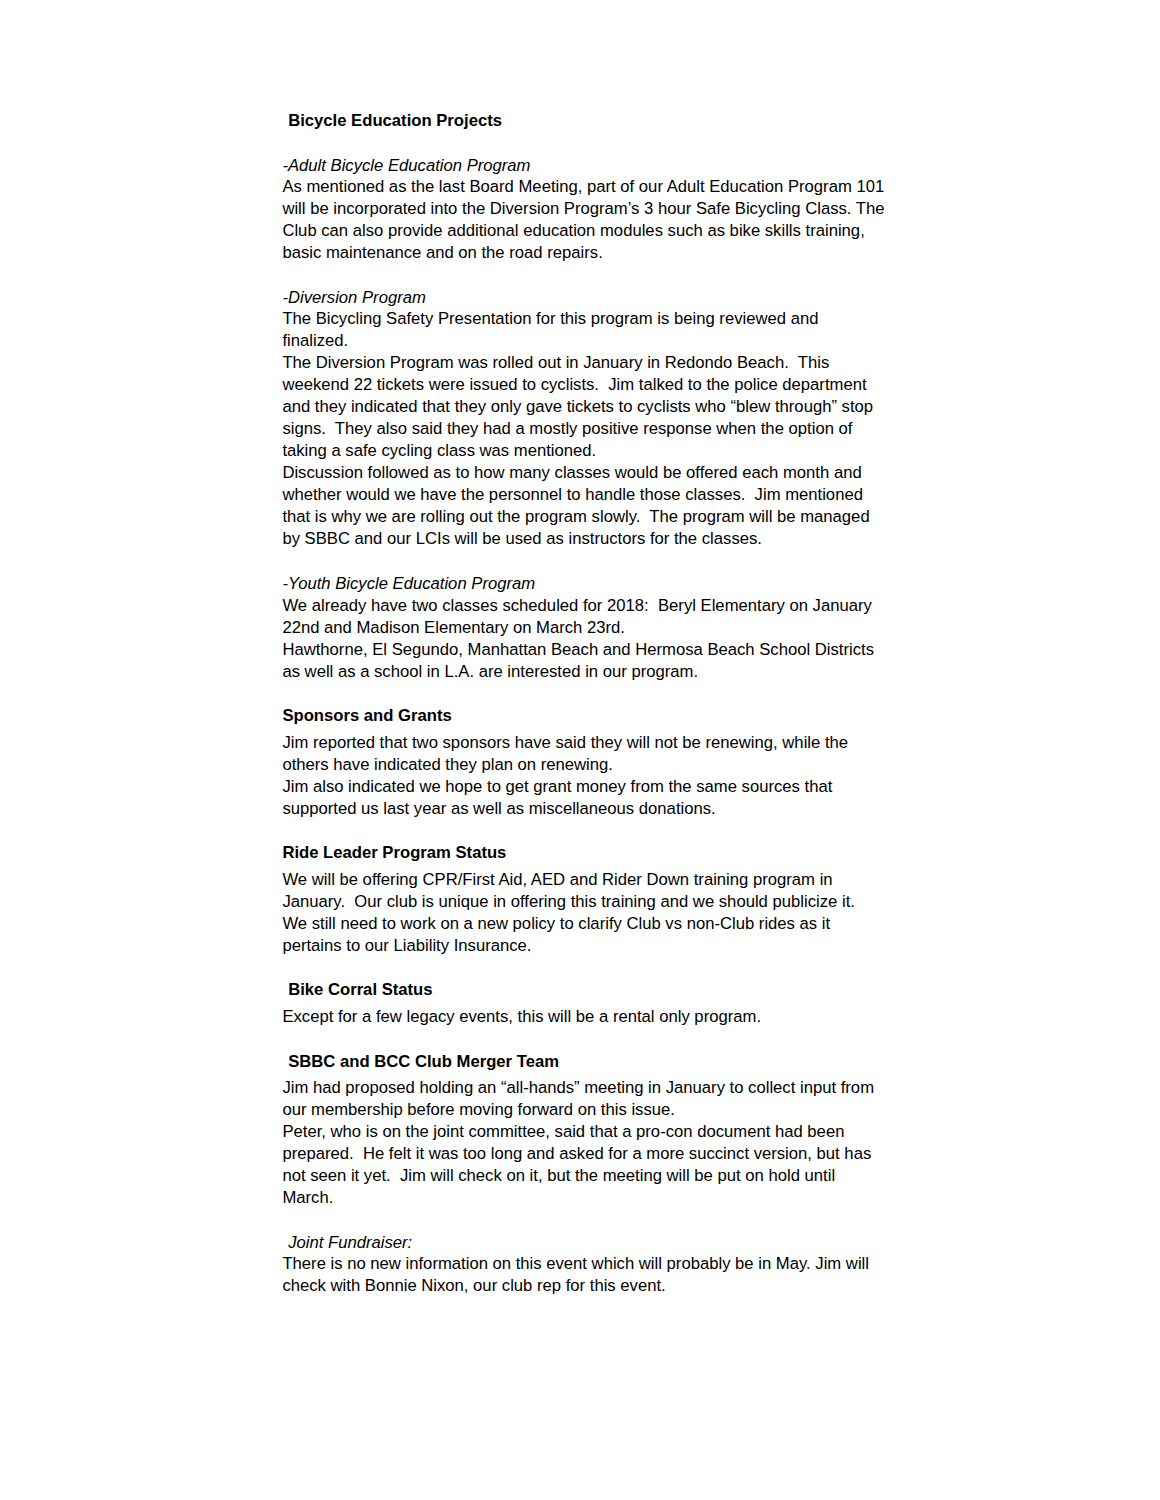Bicycle Education Projects
-Adult Bicycle Education Program
As mentioned as the last Board Meeting, part of our Adult Education Program 101 will be incorporated into the Diversion Program’s 3 hour Safe Bicycling Class. The Club can also provide additional education modules such as bike skills training, basic maintenance and on the road repairs.
-Diversion Program
The Bicycling Safety Presentation for this program is being reviewed and finalized.
The Diversion Program was rolled out in January in Redondo Beach. This weekend 22 tickets were issued to cyclists. Jim talked to the police department and they indicated that they only gave tickets to cyclists who “blew through” stop signs. They also said they had a mostly positive response when the option of taking a safe cycling class was mentioned.
Discussion followed as to how many classes would be offered each month and whether would we have the personnel to handle those classes. Jim mentioned that is why we are rolling out the program slowly. The program will be managed by SBBC and our LCIs will be used as instructors for the classes.
-Youth Bicycle Education Program
We already have two classes scheduled for 2018: Beryl Elementary on January 22nd and Madison Elementary on March 23rd.
Hawthorne, El Segundo, Manhattan Beach and Hermosa Beach School Districts as well as a school in L.A. are interested in our program.
Sponsors and Grants
Jim reported that two sponsors have said they will not be renewing, while the others have indicated they plan on renewing.
Jim also indicated we hope to get grant money from the same sources that supported us last year as well as miscellaneous donations.
Ride Leader Program Status
We will be offering CPR/First Aid, AED and Rider Down training program in January. Our club is unique in offering this training and we should publicize it.
We still need to work on a new policy to clarify Club vs non-Club rides as it pertains to our Liability Insurance.
Bike Corral Status
Except for a few legacy events, this will be a rental only program.
SBBC and BCC Club Merger Team
Jim had proposed holding an “all-hands” meeting in January to collect input from our membership before moving forward on this issue.
Peter, who is on the joint committee, said that a pro-con document had been prepared. He felt it was too long and asked for a more succinct version, but has not seen it yet. Jim will check on it, but the meeting will be put on hold until March.
Joint Fundraiser:
There is no new information on this event which will probably be in May. Jim will check with Bonnie Nixon, our club rep for this event.